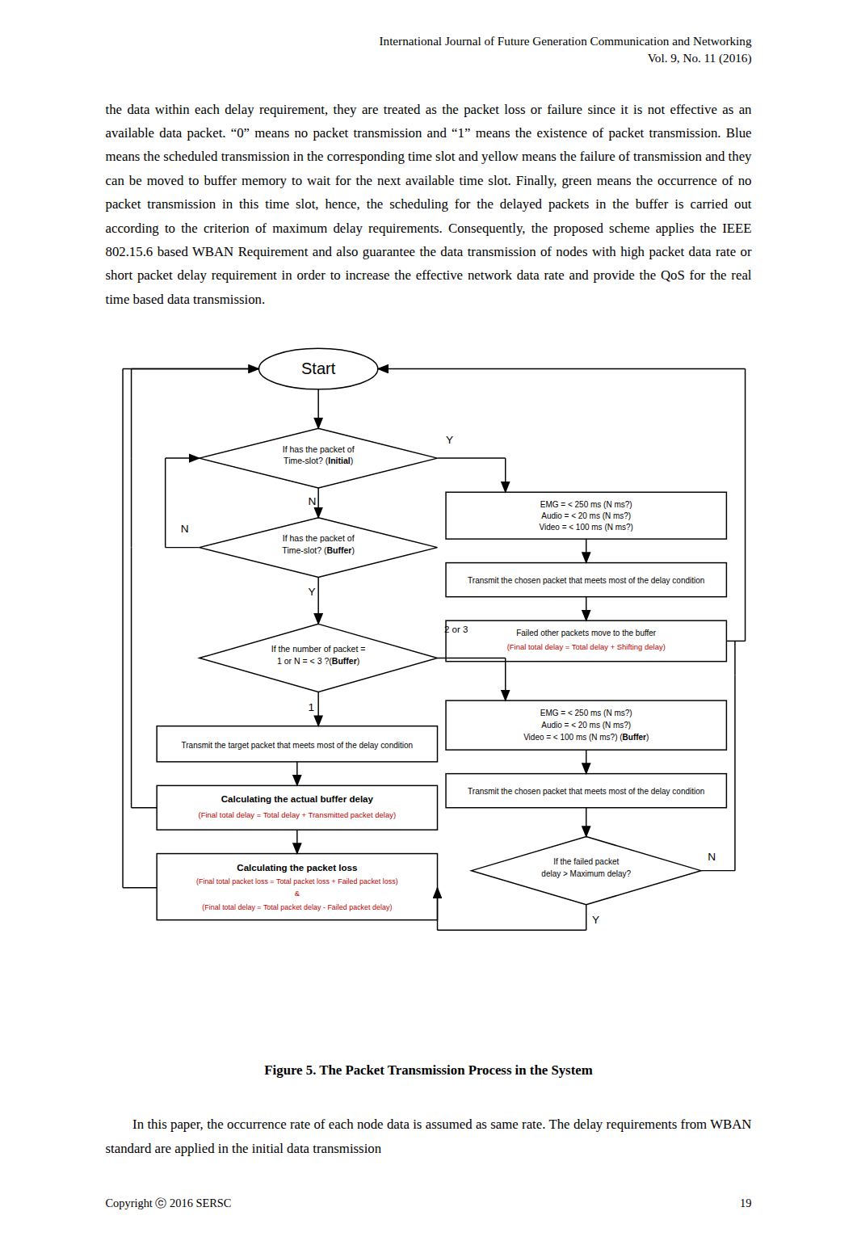International Journal of Future Generation Communication and Networking Vol. 9, No. 11 (2016)
the data within each delay requirement, they are treated as the packet loss or failure since it is not effective as an available data packet. “0” means no packet transmission and “1” means the existence of packet transmission. Blue means the scheduled transmission in the corresponding time slot and yellow means the failure of transmission and they can be moved to buffer memory to wait for the next available time slot. Finally, green means the occurrence of no packet transmission in this time slot, hence, the scheduling for the delayed packets in the buffer is carried out according to the criterion of maximum delay requirements. Consequently, the proposed scheme applies the IEEE 802.15.6 based WBAN Requirement and also guarantee the data transmission of nodes with high packet data rate or short packet delay requirement in order to increase the effective network data rate and provide the QoS for the real time based data transmission.
Start If has the packet of Time-slot? (Initial) Y N EMG = < 250 ms (N ms?) Audio = < 20 ms (N ms?) Video = < 100 ms (N ms?) Transmit the chosen packet that meets most of the delay condition Failed other packets move to the buffer (Final total delay = Total delay + Shifting delay) If has the packet of Time-slot? (Buffer) N Y If the number of packet = 1 or N = < 3 ?(Buffer) 2 or 3 1 EMG = < 250 ms (N ms?) Audio = < 20 ms (N ms?) Video = < 100 ms (N ms?) (Buffer) Transmit the chosen packet that meets most of the delay condition If the failed packet delay > Maximum delay? N Y Transmit the target packet that meets most of the delay condition Calculating the actual buffer delay (Final total delay = Total delay + Transmitted packet delay) Calculating the packet loss (Final total packet loss = Total packet loss + Failed packet loss) & (Final total delay = Total packet delay - Failed packet delay)
Figure 5. The Packet Transmission Process in the System
In this paper, the occurrence rate of each node data is assumed as same rate. The delay requirements from WBAN standard are applied in the initial data transmission
Copyright ⓒ 2016 SERSC 19